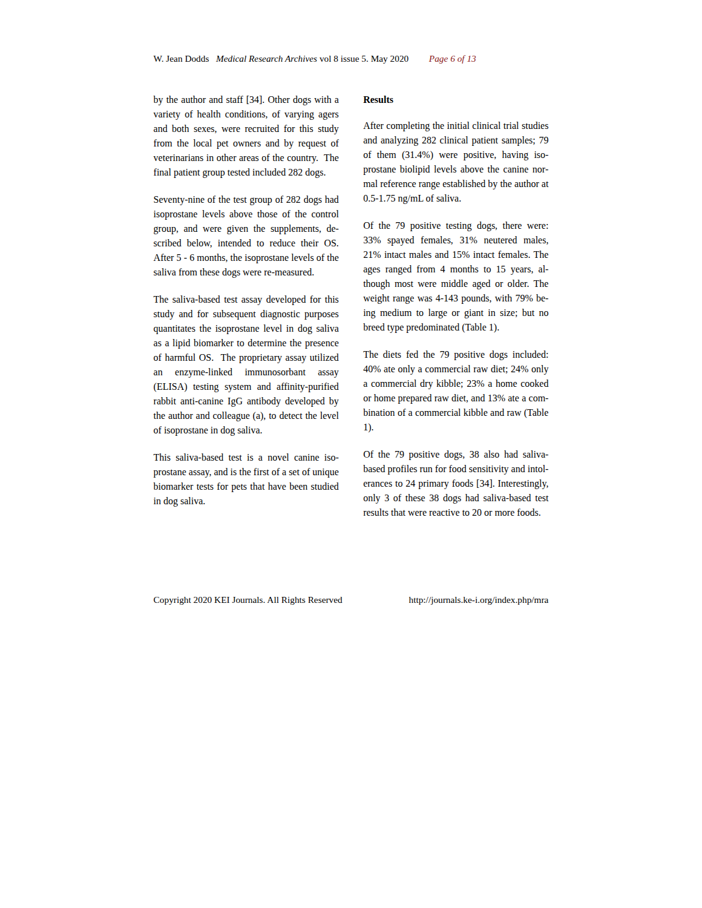W. Jean Dodds Medical Research Archives vol 8 issue 5. May 2020Page 6 of 13
by the author and staff [34]. Other dogs with a variety of health conditions, of varying agers and both sexes, were recruited for this study from the local pet owners and by request of veterinarians in other areas of the country. The final patient group tested included 282 dogs.
Seventy-nine of the test group of 282 dogs had isoprostane levels above those of the control group, and were given the supplements, described below, intended to reduce their OS. After 5 - 6 months, the isoprostane levels of the saliva from these dogs were re-measured.
The saliva-based test assay developed for this study and for subsequent diagnostic purposes quantitates the isoprostane level in dog saliva as a lipid biomarker to determine the presence of harmful OS. The proprietary assay utilized an enzyme-linked immunosorbant assay (ELISA) testing system and affinity-purified rabbit anti-canine IgG antibody developed by the author and colleague (a), to detect the level of isoprostane in dog saliva.
This saliva-based test is a novel canine isoprostane assay, and is the first of a set of unique biomarker tests for pets that have been studied in dog saliva.
Results
After completing the initial clinical trial studies and analyzing 282 clinical patient samples; 79 of them (31.4%) were positive, having isoprostane biolipid levels above the canine normal reference range established by the author at 0.5-1.75 ng/mL of saliva.
Of the 79 positive testing dogs, there were: 33% spayed females, 31% neutered males, 21% intact males and 15% intact females. The ages ranged from 4 months to 15 years, although most were middle aged or older. The weight range was 4-143 pounds, with 79% being medium to large or giant in size; but no breed type predominated (Table 1).
The diets fed the 79 positive dogs included: 40% ate only a commercial raw diet; 24% only a commercial dry kibble; 23% a home cooked or home prepared raw diet, and 13% ate a combination of a commercial kibble and raw (Table 1).
Of the 79 positive dogs, 38 also had saliva-based profiles run for food sensitivity and intolerances to 24 primary foods [34]. Interestingly, only 3 of these 38 dogs had saliva-based test results that were reactive to 20 or more foods.
Copyright 2020 KEI Journals. All Rights Reserved http://journals.ke-i.org/index.php/mra